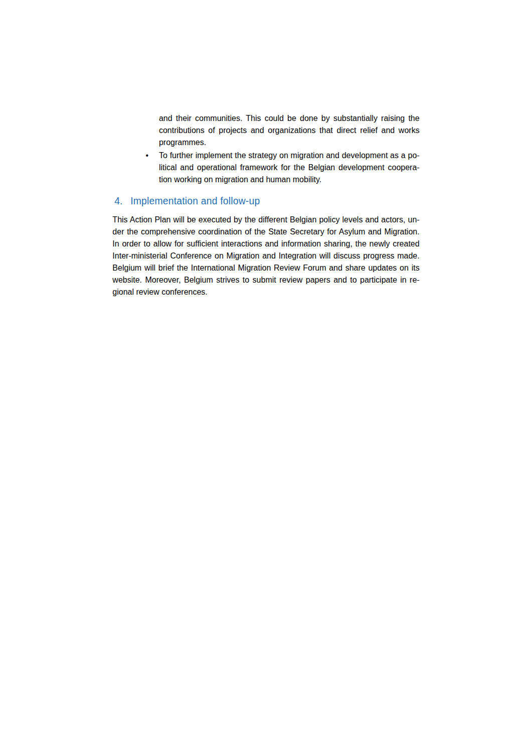and their communities. This could be done by substantially raising the contributions of projects and organizations that direct relief and works programmes.
To further implement the strategy on migration and development as a political and operational framework for the Belgian development cooperation working on migration and human mobility.
4. Implementation and follow-up
This Action Plan will be executed by the different Belgian policy levels and actors, under the comprehensive coordination of the State Secretary for Asylum and Migration. In order to allow for sufficient interactions and information sharing, the newly created Inter-ministerial Conference on Migration and Integration will discuss progress made. Belgium will brief the International Migration Review Forum and share updates on its website. Moreover, Belgium strives to submit review papers and to participate in regional review conferences.